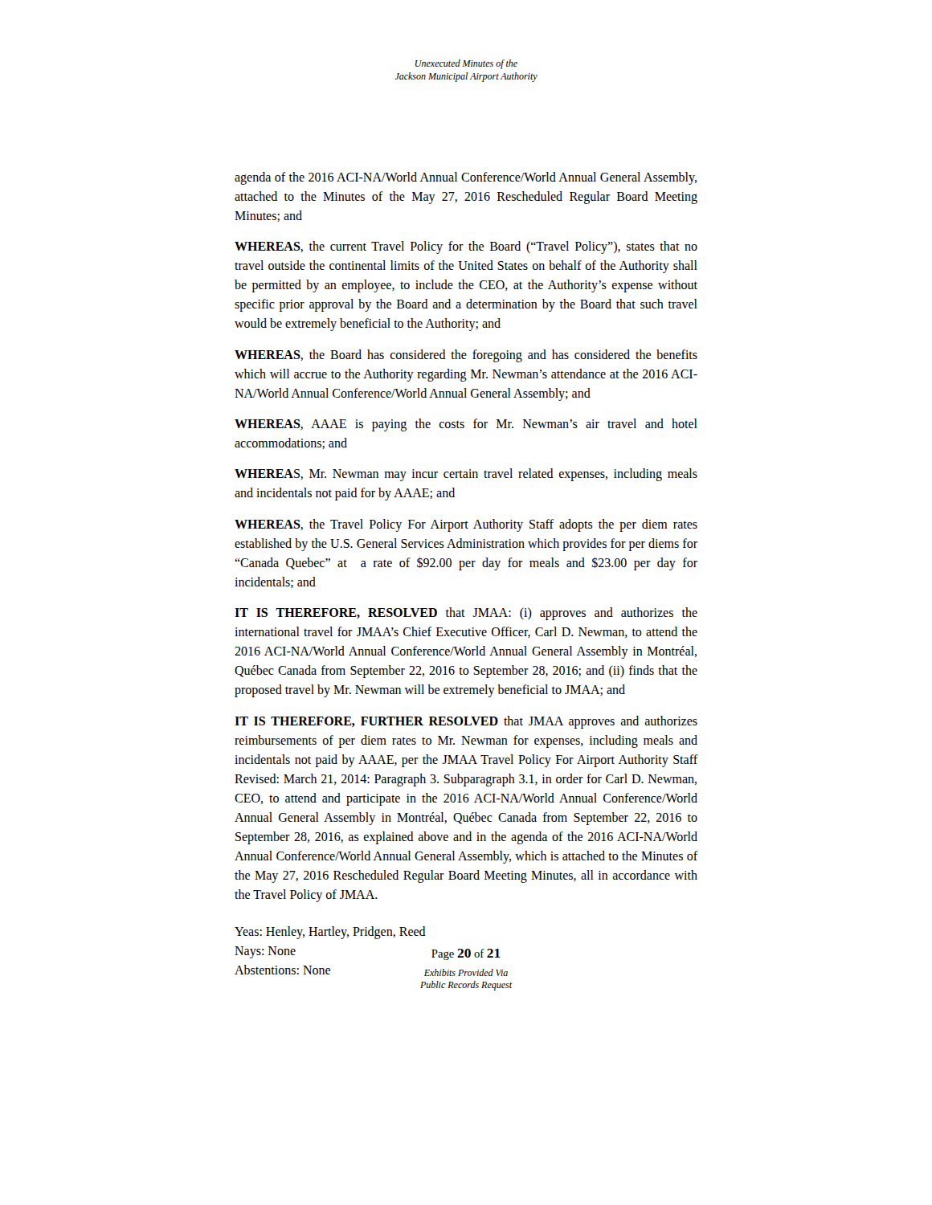Unexecuted Minutes of the
Jackson Municipal Airport Authority
agenda of the 2016 ACI-NA/World Annual Conference/World Annual General Assembly, attached to the Minutes of the May 27, 2016 Rescheduled Regular Board Meeting Minutes; and
WHEREAS, the current Travel Policy for the Board (“Travel Policy”), states that no travel outside the continental limits of the United States on behalf of the Authority shall be permitted by an employee, to include the CEO, at the Authority’s expense without specific prior approval by the Board and a determination by the Board that such travel would be extremely beneficial to the Authority; and
WHEREAS, the Board has considered the foregoing and has considered the benefits which will accrue to the Authority regarding Mr. Newman’s attendance at the 2016 ACI-NA/World Annual Conference/World Annual General Assembly; and
WHEREAS, AAAE is paying the costs for Mr. Newman’s air travel and hotel accommodations; and
WHEREAS, Mr. Newman may incur certain travel related expenses, including meals and incidentals not paid for by AAAE; and
WHEREAS, the Travel Policy For Airport Authority Staff adopts the per diem rates established by the U.S. General Services Administration which provides for per diems for “Canada Quebec” at a rate of $92.00 per day for meals and $23.00 per day for incidentals; and
IT IS THEREFORE, RESOLVED that JMAA: (i) approves and authorizes the international travel for JMAA’s Chief Executive Officer, Carl D. Newman, to attend the 2016 ACI-NA/World Annual Conference/World Annual General Assembly in Montréal, Québec Canada from September 22, 2016 to September 28, 2016; and (ii) finds that the proposed travel by Mr. Newman will be extremely beneficial to JMAA; and
IT IS THEREFORE, FURTHER RESOLVED that JMAA approves and authorizes reimbursements of per diem rates to Mr. Newman for expenses, including meals and incidentals not paid by AAAE, per the JMAA Travel Policy For Airport Authority Staff Revised: March 21, 2014: Paragraph 3. Subparagraph 3.1, in order for Carl D. Newman, CEO, to attend and participate in the 2016 ACI-NA/World Annual Conference/World Annual General Assembly in Montréal, Québec Canada from September 22, 2016 to September 28, 2016, as explained above and in the agenda of the 2016 ACI-NA/World Annual Conference/World Annual General Assembly, which is attached to the Minutes of the May 27, 2016 Rescheduled Regular Board Meeting Minutes, all in accordance with the Travel Policy of JMAA.
Yeas: Henley, Hartley, Pridgen, Reed
Nays: None
Abstentions: None
Page 20 of 21
Exhibits Provided Via
Public Records Request